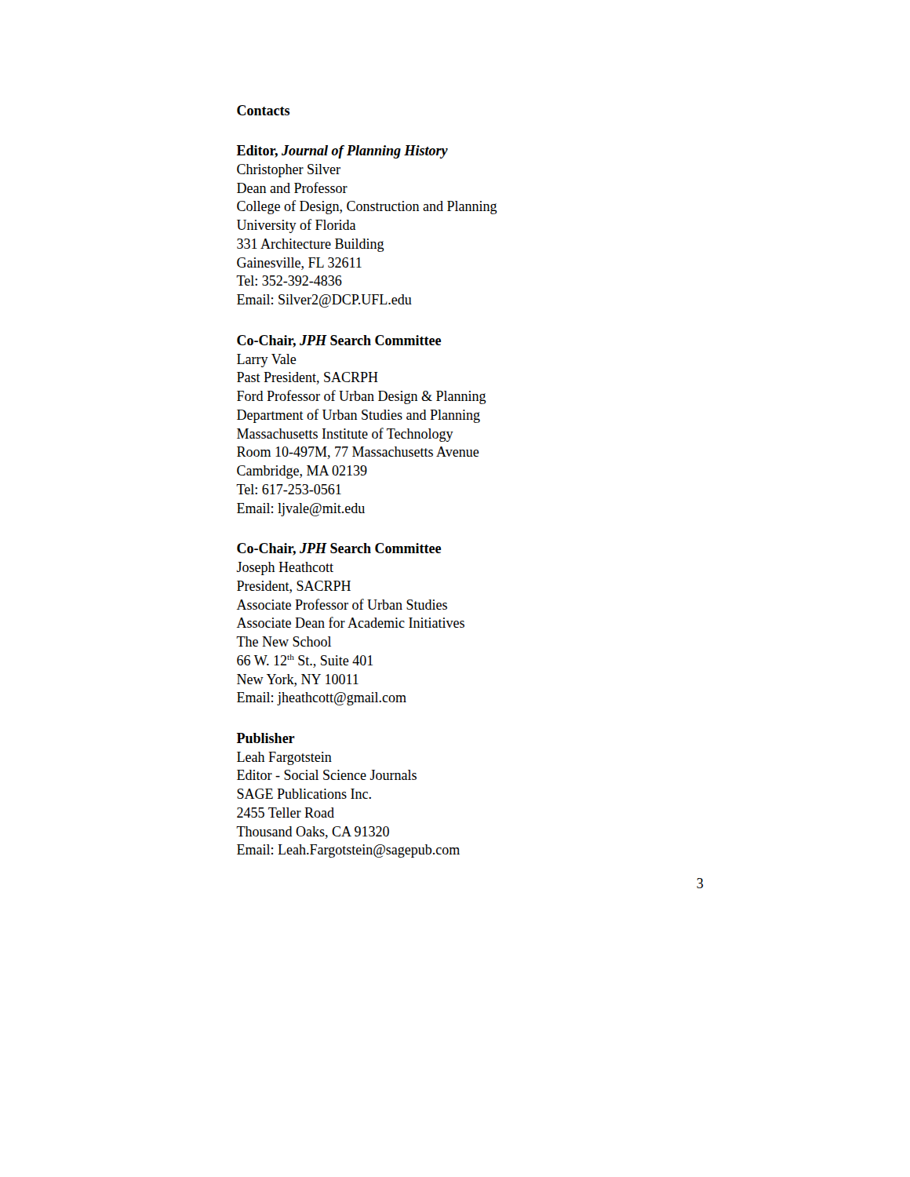Contacts
Editor, Journal of Planning History
Christopher Silver
Dean and Professor
College of Design, Construction and Planning
University of Florida
331 Architecture Building
Gainesville, FL 32611
Tel: 352-392-4836
Email: Silver2@DCP.UFL.edu
Co-Chair, JPH Search Committee
Larry Vale
Past President, SACRPH
Ford Professor of Urban Design & Planning
Department of Urban Studies and Planning
Massachusetts Institute of Technology
Room 10-497M, 77 Massachusetts Avenue
Cambridge, MA 02139
Tel: 617-253-0561
Email: ljvale@mit.edu
Co-Chair, JPH Search Committee
Joseph Heathcott
President, SACRPH
Associate Professor of Urban Studies
Associate Dean for Academic Initiatives
The New School
66 W. 12th St., Suite 401
New York, NY 10011
Email: jheathcott@gmail.com
Publisher
Leah Fargotstein
Editor - Social Science Journals
SAGE Publications Inc.
2455 Teller Road
Thousand Oaks, CA 91320
Email: Leah.Fargotstein@sagepub.com
3